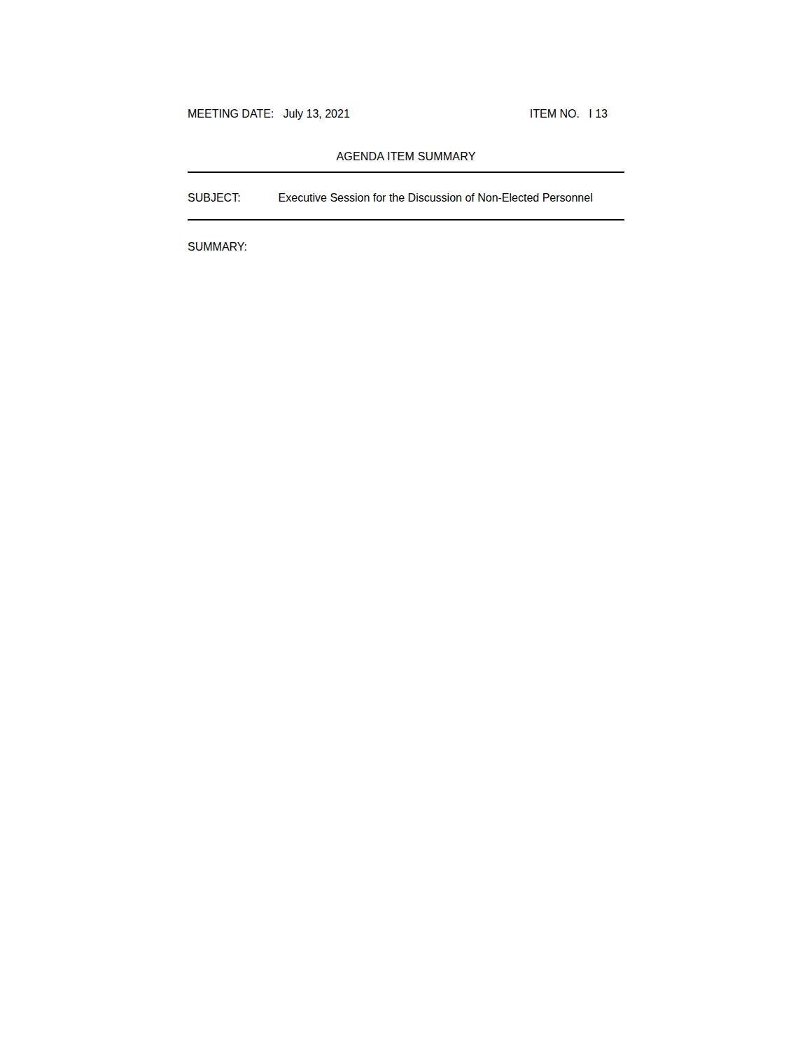MEETING DATE: July 13, 2021
ITEM NO. I 13
AGENDA ITEM SUMMARY
SUBJECT:
Executive Session for the Discussion of Non-Elected Personnel
SUMMARY: